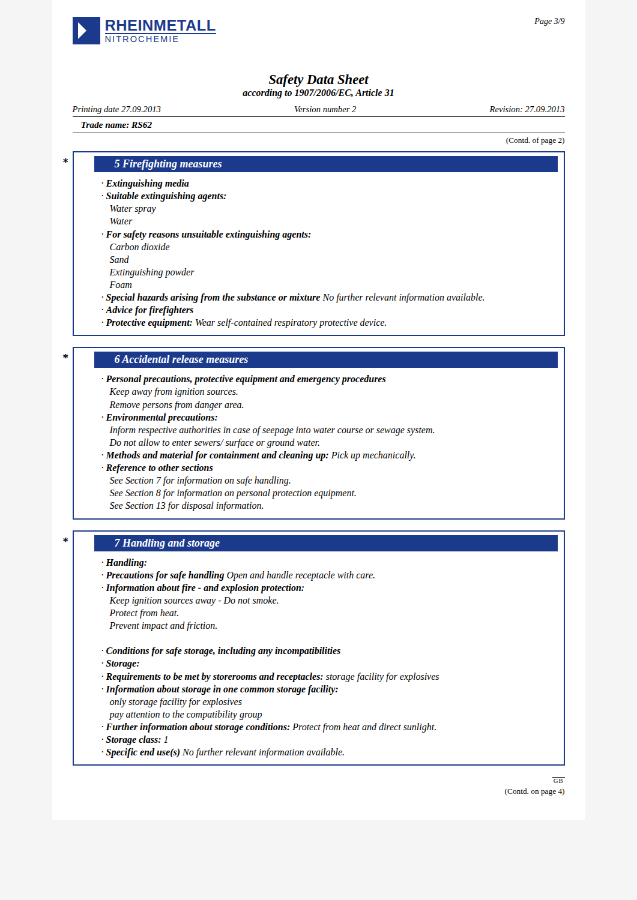RHEINMETALL NITROCHEMIE
Page 3/9
Safety Data Sheet
according to 1907/2006/EC, Article 31
Printing date 27.09.2013 Version number 2 Revision: 27.09.2013
Trade name: RS62
(Contd. of page 2)
*
5 Firefighting measures
Extinguishing media
Suitable extinguishing agents:
Water spray
Water
For safety reasons unsuitable extinguishing agents:
Carbon dioxide
Sand
Extinguishing powder
Foam
Special hazards arising from the substance or mixture No further relevant information available.
Advice for firefighters
Protective equipment: Wear self-contained respiratory protective device.
*
6 Accidental release measures
Personal precautions, protective equipment and emergency procedures
Keep away from ignition sources.
Remove persons from danger area.
Environmental precautions:
Inform respective authorities in case of seepage into water course or sewage system.
Do not allow to enter sewers/ surface or ground water.
Methods and material for containment and cleaning up: Pick up mechanically.
Reference to other sections
See Section 7 for information on safe handling.
See Section 8 for information on personal protection equipment.
See Section 13 for disposal information.
*
7 Handling and storage
Handling:
Precautions for safe handling Open and handle receptacle with care.
Information about fire - and explosion protection:
Keep ignition sources away - Do not smoke.
Protect from heat.
Prevent impact and friction.
Conditions for safe storage, including any incompatibilities
Storage:
Requirements to be met by storerooms and receptacles: storage facility for explosives
Information about storage in one common storage facility:
only storage facility for explosives
pay attention to the compatibility group
Further information about storage conditions: Protect from heat and direct sunlight.
Storage class: 1
Specific end use(s) No further relevant information available.
GB
(Contd. on page 4)